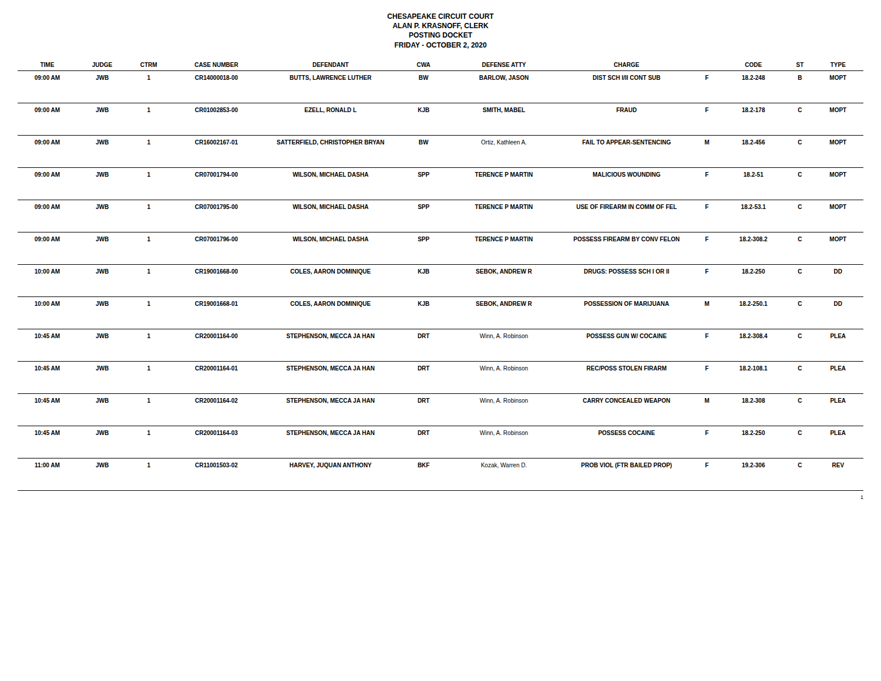CHESAPEAKE CIRCUIT COURT
ALAN P. KRASNOFF, CLERK
POSTING DOCKET
FRIDAY - OCTOBER 2, 2020
| TIME | JUDGE | CTRM | CASE NUMBER | DEFENDANT | CWA | DEFENSE ATTY | CHARGE | | CODE | ST | TYPE |
| --- | --- | --- | --- | --- | --- | --- | --- | --- | --- | --- | --- |
| 09:00 AM | JWB | 1 | CR14000018-00 | BUTTS, LAWRENCE LUTHER | BW | BARLOW, JASON | DIST SCH I/II CONT SUB | F | 18.2-248 | B | MOPT |
| 09:00 AM | JWB | 1 | CR01002853-00 | EZELL, RONALD L | KJB | SMITH, MABEL | FRAUD | F | 18.2-178 | C | MOPT |
| 09:00 AM | JWB | 1 | CR16002167-01 | SATTERFIELD, CHRISTOPHER BRYAN | BW | Ortiz, Kathleen A. | FAIL TO APPEAR-SENTENCING | M | 18.2-456 | C | MOPT |
| 09:00 AM | JWB | 1 | CR07001794-00 | WILSON, MICHAEL DASHA | SPP | TERENCE P MARTIN | MALICIOUS WOUNDING | F | 18.2-51 | C | MOPT |
| 09:00 AM | JWB | 1 | CR07001795-00 | WILSON, MICHAEL DASHA | SPP | TERENCE P MARTIN | USE OF FIREARM IN COMM OF FEL | F | 18.2-53.1 | C | MOPT |
| 09:00 AM | JWB | 1 | CR07001796-00 | WILSON, MICHAEL DASHA | SPP | TERENCE P MARTIN | POSSESS FIREARM BY CONV FELON | F | 18.2-308.2 | C | MOPT |
| 10:00 AM | JWB | 1 | CR19001668-00 | COLES, AARON DOMINIQUE | KJB | SEBOK, ANDREW R | DRUGS: POSSESS SCH I OR II | F | 18.2-250 | C | DD |
| 10:00 AM | JWB | 1 | CR19001668-01 | COLES, AARON DOMINIQUE | KJB | SEBOK, ANDREW R | POSSESSION OF MARIJUANA | M | 18.2-250.1 | C | DD |
| 10:45 AM | JWB | 1 | CR20001164-00 | STEPHENSON, MECCA JA HAN | DRT | Winn, A. Robinson | POSSESS GUN W/ COCAINE | F | 18.2-308.4 | C | PLEA |
| 10:45 AM | JWB | 1 | CR20001164-01 | STEPHENSON, MECCA JA HAN | DRT | Winn, A. Robinson | REC/POSS STOLEN FIRARM | F | 18.2-108.1 | C | PLEA |
| 10:45 AM | JWB | 1 | CR20001164-02 | STEPHENSON, MECCA JA HAN | DRT | Winn, A. Robinson | CARRY CONCEALED WEAPON | M | 18.2-308 | C | PLEA |
| 10:45 AM | JWB | 1 | CR20001164-03 | STEPHENSON, MECCA JA HAN | DRT | Winn, A. Robinson | POSSESS COCAINE | F | 18.2-250 | C | PLEA |
| 11:00 AM | JWB | 1 | CR11001503-02 | HARVEY, JUQUAN ANTHONY | BKF | Kozak, Warren D. | PROB VIOL (FTR BAILED PROP) | F | 19.2-306 | C | REV |
1